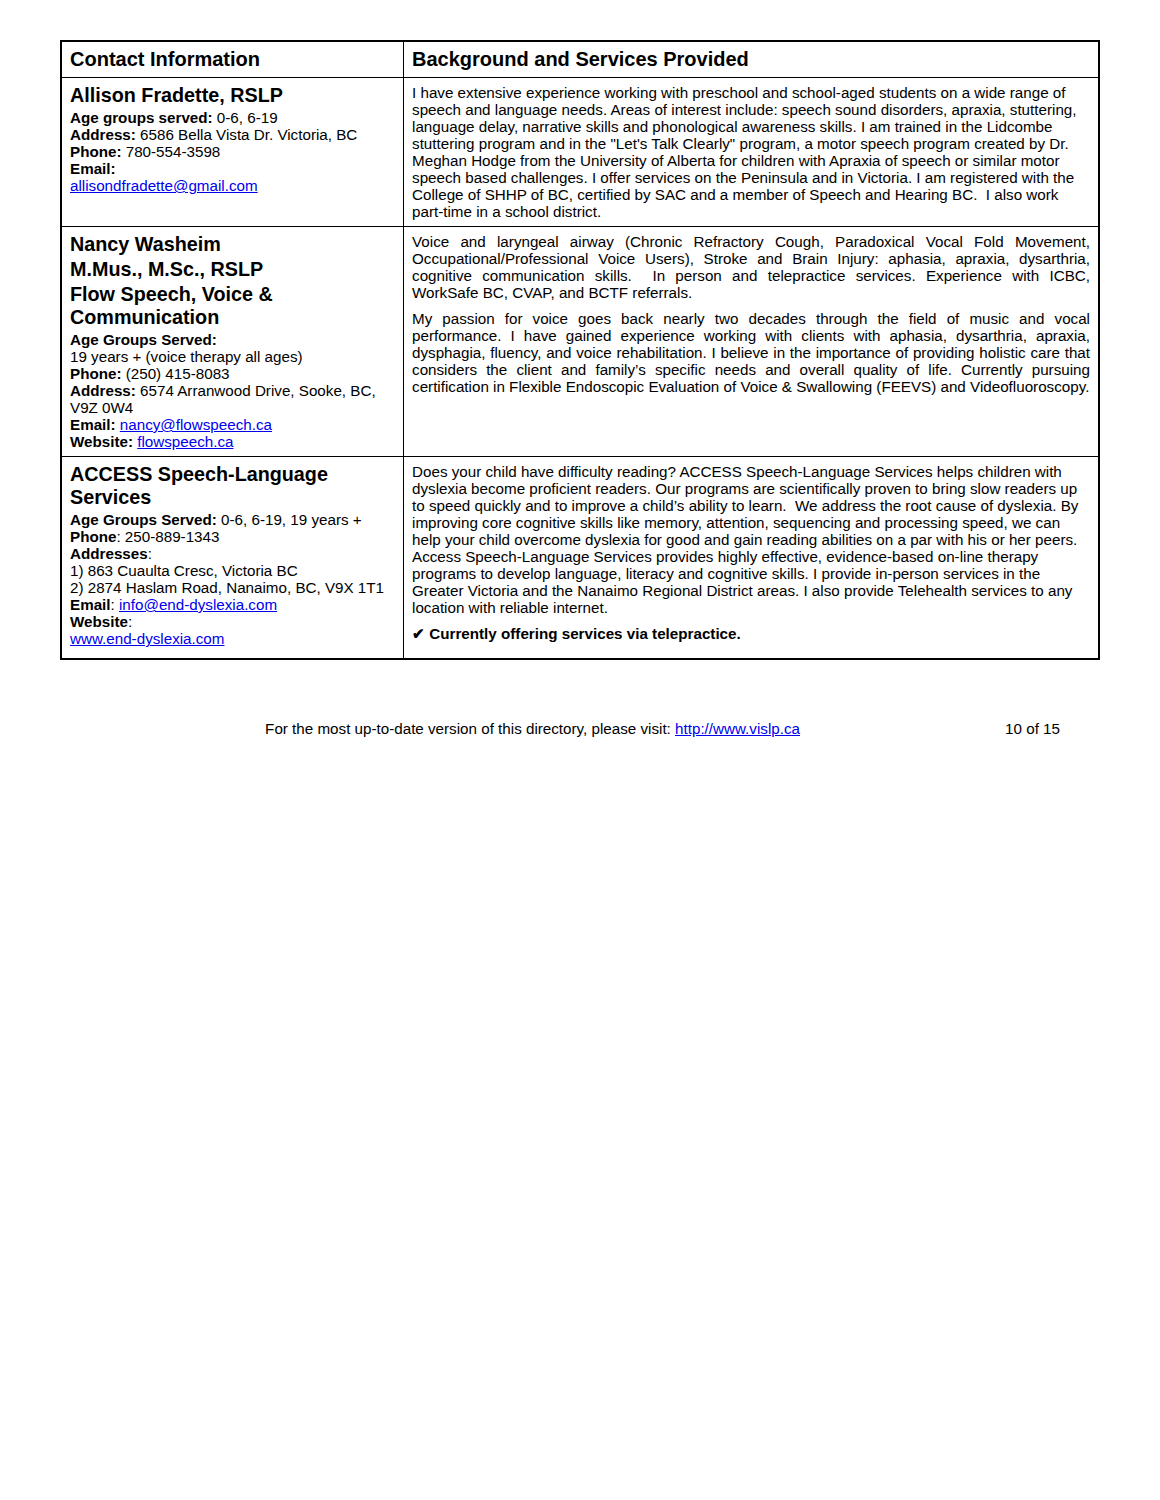| Contact Information | Background and Services Provided |
| --- | --- |
| Allison Fradette, RSLP Age groups served: 0-6, 6-19 Address: 6586 Bella Vista Dr. Victoria, BC Phone: 780-554-3598 Email: allisondfradette@gmail.com | I have extensive experience working with preschool and school-aged students on a wide range of speech and language needs. Areas of interest include: speech sound disorders, apraxia, stuttering, language delay, narrative skills and phonological awareness skills. I am trained in the Lidcombe stuttering program and in the "Let's Talk Clearly" program, a motor speech program created by Dr. Meghan Hodge from the University of Alberta for children with Apraxia of speech or similar motor speech based challenges. I offer services on the Peninsula and in Victoria. I am registered with the College of SHHP of BC, certified by SAC and a member of Speech and Hearing BC. I also work part-time in a school district. |
| Nancy Washeim M.Mus., M.Sc., RSLP Flow Speech, Voice & Communication Age Groups Served: 19 years + (voice therapy all ages) Phone: (250) 415-8083 Address: 6574 Arranwood Drive, Sooke, BC, V9Z 0W4 Email: nancy@flowspeech.ca Website: flowspeech.ca | Voice and laryngeal airway (Chronic Refractory Cough, Paradoxical Vocal Fold Movement, Occupational/Professional Voice Users), Stroke and Brain Injury: aphasia, apraxia, dysarthria, cognitive communication skills. In person and telepractice services. Experience with ICBC, WorkSafe BC, CVAP, and BCTF referrals. My passion for voice goes back nearly two decades through the field of music and vocal performance. I have gained experience working with clients with aphasia, dysarthria, apraxia, dysphagia, fluency, and voice rehabilitation. I believe in the importance of providing holistic care that considers the client and family’s specific needs and overall quality of life. Currently pursuing certification in Flexible Endoscopic Evaluation of Voice & Swallowing (FEEVS) and Videofluoroscopy. |
| ACCESS Speech-Language Services Age Groups Served: 0-6, 6-19, 19 years + Phone : 250-889-1343 Addresses : 1) 863 Cuaulta Cresc, Victoria BC 2) 2874 Haslam Road, Nanaimo, BC, V9X 1T1 Email : info@end-dyslexia.com Website : www.end-dyslexia.com | Does your child have difficulty reading? ACCESS Speech-Language Services helps children with dyslexia become proficient readers. Our programs are scientifically proven to bring slow readers up to speed quickly and to improve a child’s ability to learn. We address the root cause of dyslexia. By improving core cognitive skills like memory, attention, sequencing and processing speed, we can help your child overcome dyslexia for good and gain reading abilities on a par with his or her peers. Access Speech-Language Services provides highly effective, evidence-based on-line therapy programs to develop language, literacy and cognitive skills. I provide in-person services in the Greater Victoria and the Nanaimo Regional District areas. I also provide Telehealth services to any location with reliable internet. ✔ Currently offering services via telepractice. |
For the most up-to-date version of this directory, please visit: http://www.vislp.ca 10 of 15